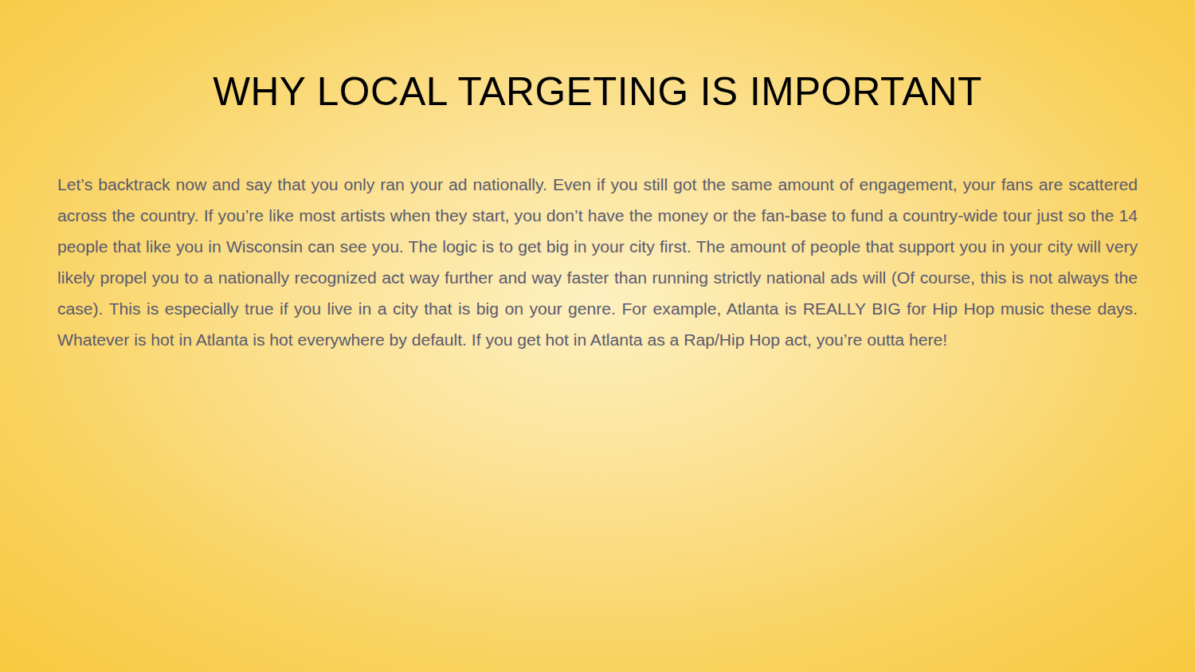WHY LOCAL TARGETING IS IMPORTANT
Let’s backtrack now and say that you only ran your ad nationally. Even if you still got the same amount of engagement, your fans are scattered across the country. If you’re like most artists when they start, you don’t have the money or the fan-base to fund a country-wide tour just so the 14 people that like you in Wisconsin can see you. The logic is to get big in your city first. The amount of people that support you in your city will very likely propel you to a nationally recognized act way further and way faster than running strictly national ads will (Of course, this is not always the case). This is especially true if you live in a city that is big on your genre. For example, Atlanta is REALLY BIG for Hip Hop music these days. Whatever is hot in Atlanta is hot everywhere by default. If you get hot in Atlanta as a Rap/Hip Hop act, you’re outta here!